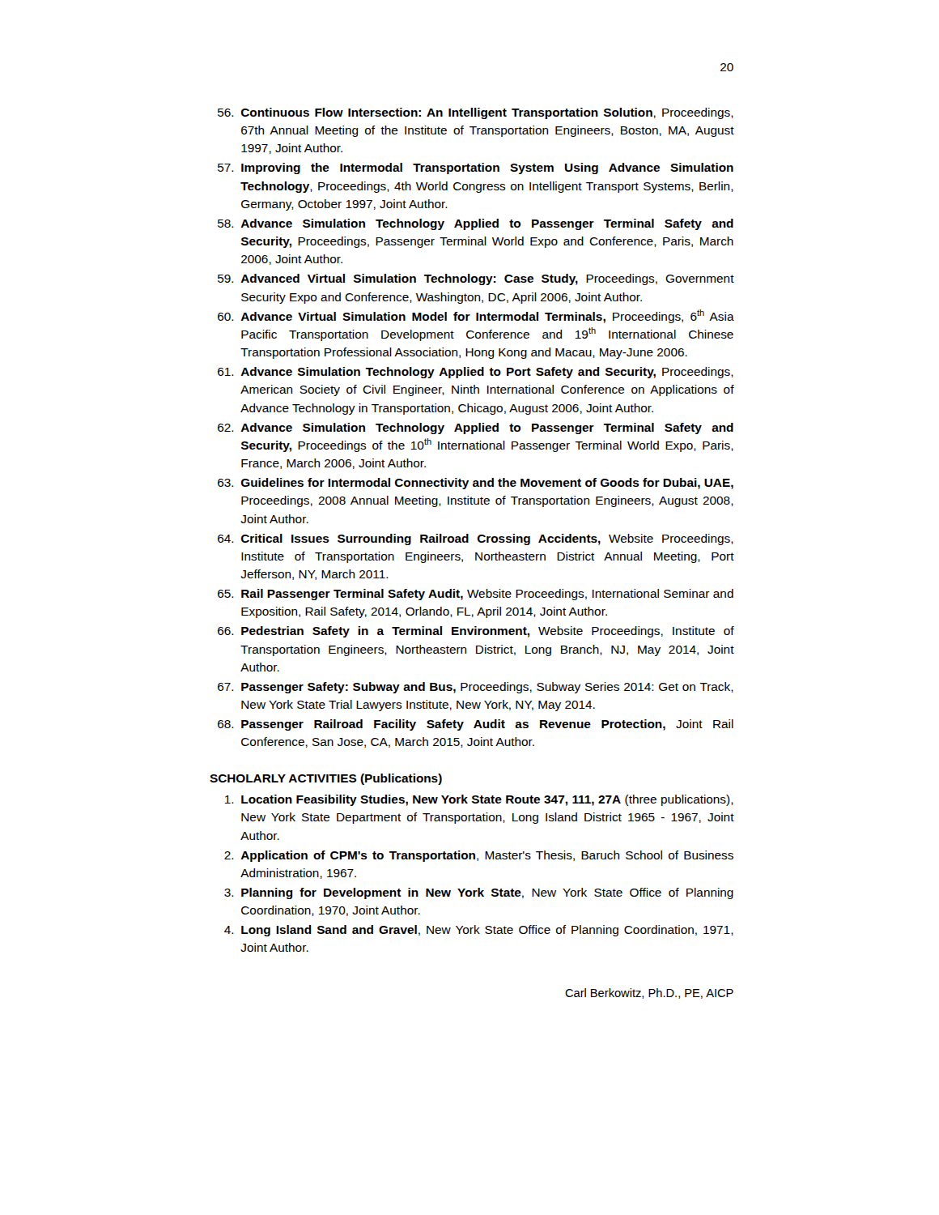20
Continuous Flow Intersection: An Intelligent Transportation Solution, Proceedings, 67th Annual Meeting of the Institute of Transportation Engineers, Boston, MA, August 1997, Joint Author.
Improving the Intermodal Transportation System Using Advance Simulation Technology, Proceedings, 4th World Congress on Intelligent Transport Systems, Berlin, Germany, October 1997, Joint Author.
Advance Simulation Technology Applied to Passenger Terminal Safety and Security, Proceedings, Passenger Terminal World Expo and Conference, Paris, March 2006, Joint Author.
Advanced Virtual Simulation Technology: Case Study, Proceedings, Government Security Expo and Conference, Washington, DC, April 2006, Joint Author.
Advance Virtual Simulation Model for Intermodal Terminals, Proceedings, 6th Asia Pacific Transportation Development Conference and 19th International Chinese Transportation Professional Association, Hong Kong and Macau, May-June 2006.
Advance Simulation Technology Applied to Port Safety and Security, Proceedings, American Society of Civil Engineer, Ninth International Conference on Applications of Advance Technology in Transportation, Chicago, August 2006, Joint Author.
Advance Simulation Technology Applied to Passenger Terminal Safety and Security, Proceedings of the 10th International Passenger Terminal World Expo, Paris, France, March 2006, Joint Author.
Guidelines for Intermodal Connectivity and the Movement of Goods for Dubai, UAE, Proceedings, 2008 Annual Meeting, Institute of Transportation Engineers, August 2008, Joint Author.
Critical Issues Surrounding Railroad Crossing Accidents, Website Proceedings, Institute of Transportation Engineers, Northeastern District Annual Meeting, Port Jefferson, NY, March 2011.
Rail Passenger Terminal Safety Audit, Website Proceedings, International Seminar and Exposition, Rail Safety, 2014, Orlando, FL, April 2014, Joint Author.
Pedestrian Safety in a Terminal Environment, Website Proceedings, Institute of Transportation Engineers, Northeastern District, Long Branch, NJ, May 2014, Joint Author.
Passenger Safety: Subway and Bus, Proceedings, Subway Series 2014: Get on Track, New York State Trial Lawyers Institute, New York, NY, May 2014.
Passenger Railroad Facility Safety Audit as Revenue Protection, Joint Rail Conference, San Jose, CA, March 2015, Joint Author.
SCHOLARLY ACTIVITIES (Publications)
Location Feasibility Studies, New York State Route 347, 111, 27A (three publications), New York State Department of Transportation, Long Island District 1965 - 1967, Joint Author.
Application of CPM's to Transportation, Master's Thesis, Baruch School of Business Administration, 1967.
Planning for Development in New York State, New York State Office of Planning Coordination, 1970, Joint Author.
Long Island Sand and Gravel, New York State Office of Planning Coordination, 1971, Joint Author.
Carl Berkowitz, Ph.D., PE, AICP